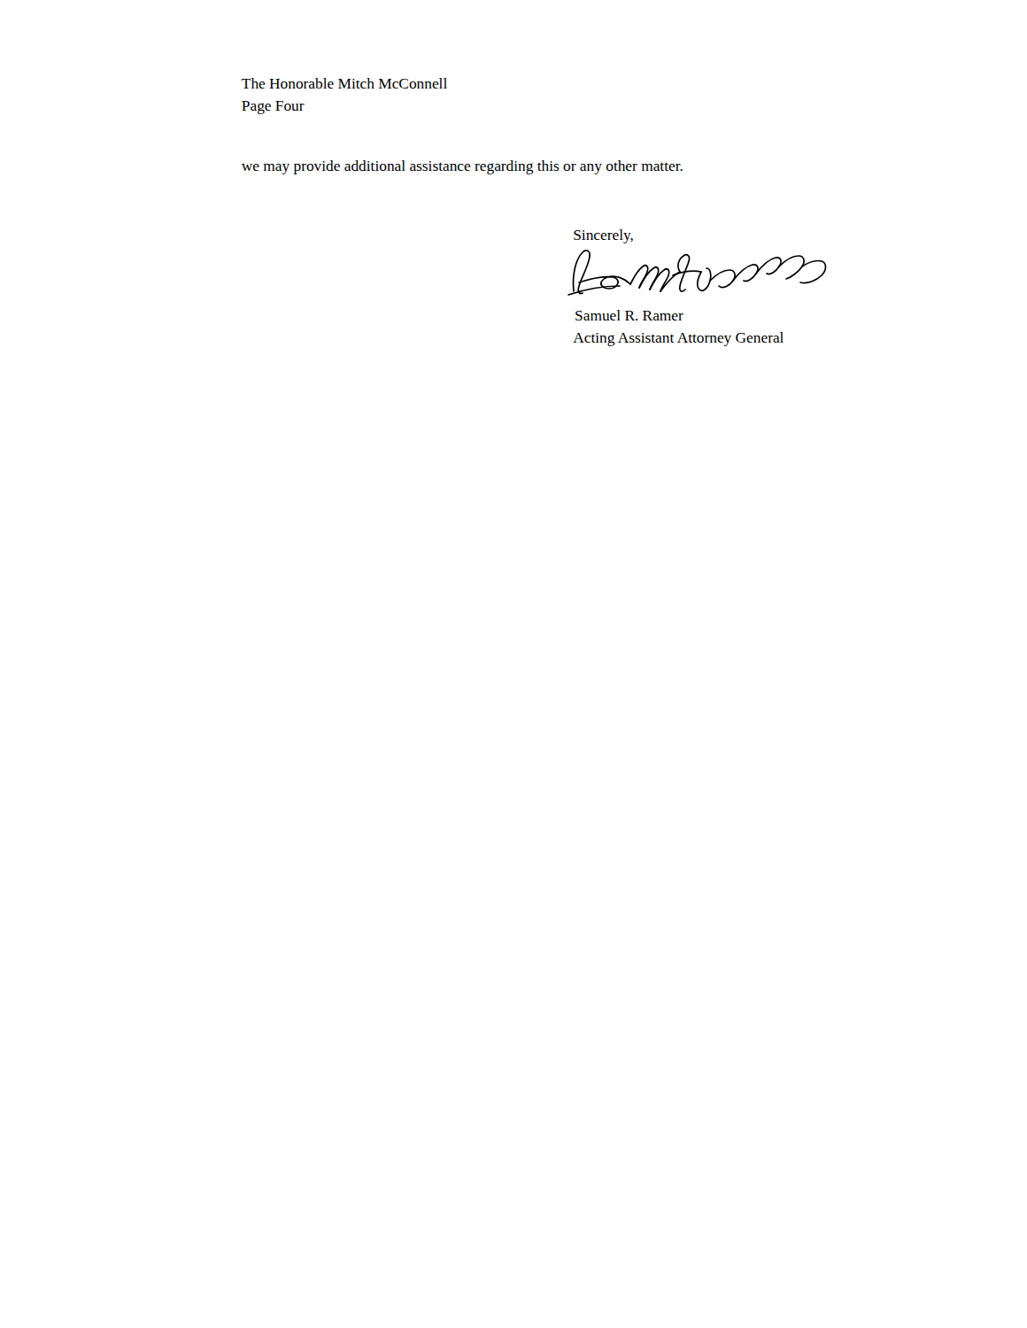The Honorable Mitch McConnell
Page Four
we may provide additional assistance regarding this or any other matter.
Sincerely,
Samuel R. Ramer
Acting Assistant Attorney General